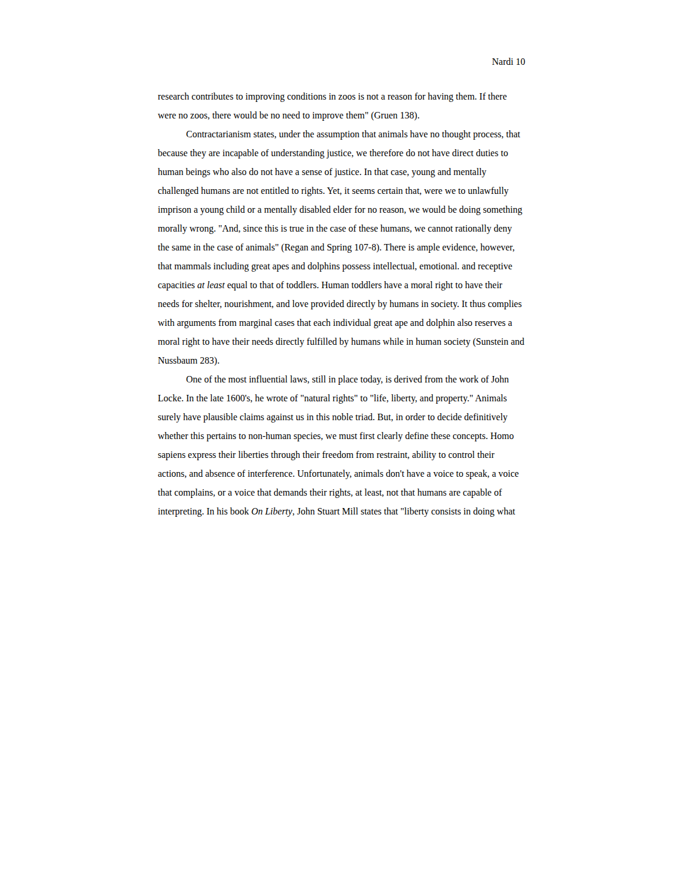Nardi 10
research contributes to improving conditions in zoos is not a reason for having them. If there were no zoos, there would be no need to improve them" (Gruen 138).
Contractarianism states, under the assumption that animals have no thought process, that because they are incapable of understanding justice, we therefore do not have direct duties to human beings who also do not have a sense of justice. In that case, young and mentally challenged humans are not entitled to rights. Yet, it seems certain that, were we to unlawfully imprison a young child or a mentally disabled elder for no reason, we would be doing something morally wrong. "And, since this is true in the case of these humans, we cannot rationally deny the same in the case of animals" (Regan and Spring 107-8). There is ample evidence, however, that mammals including great apes and dolphins possess intellectual, emotional. and receptive capacities at least equal to that of toddlers. Human toddlers have a moral right to have their needs for shelter, nourishment, and love provided directly by humans in society. It thus complies with arguments from marginal cases that each individual great ape and dolphin also reserves a moral right to have their needs directly fulfilled by humans while in human society (Sunstein and Nussbaum 283).
One of the most influential laws, still in place today, is derived from the work of John Locke. In the late 1600's, he wrote of "natural rights" to "life, liberty, and property." Animals surely have plausible claims against us in this noble triad. But, in order to decide definitively whether this pertains to non-human species, we must first clearly define these concepts. Homo sapiens express their liberties through their freedom from restraint, ability to control their actions, and absence of interference. Unfortunately, animals don't have a voice to speak, a voice that complains, or a voice that demands their rights, at least, not that humans are capable of interpreting. In his book On Liberty, John Stuart Mill states that "liberty consists in doing what